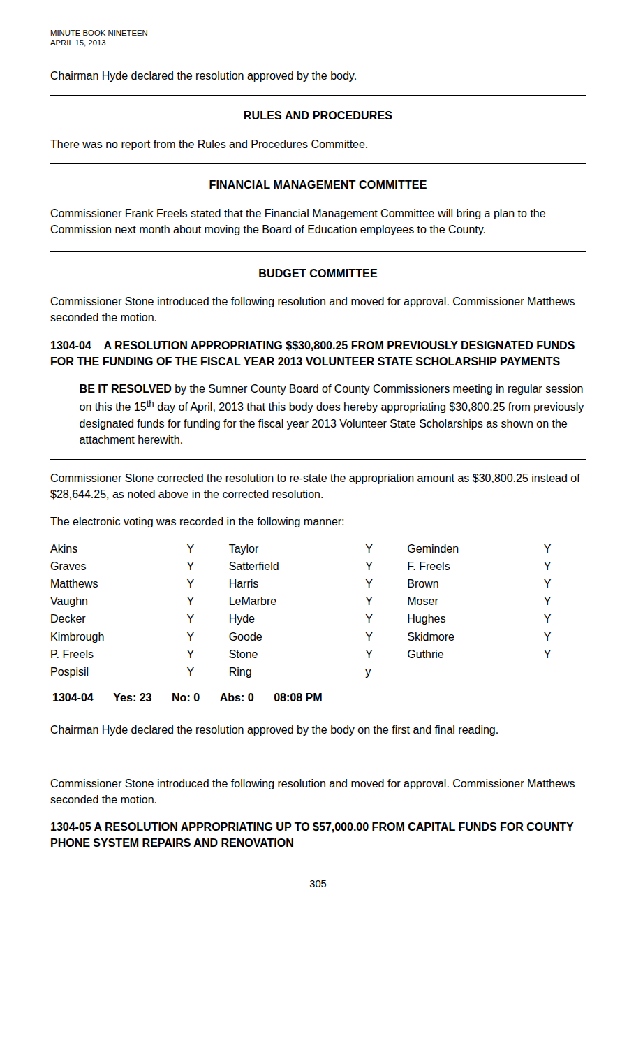MINUTE BOOK NINETEEN
APRIL 15, 2013
Chairman Hyde declared the resolution approved by the body.
RULES AND PROCEDURES
There was no report from the Rules and Procedures Committee.
FINANCIAL MANAGEMENT COMMITTEE
Commissioner Frank Freels stated that the Financial Management Committee will bring a plan to the Commission next month about moving the Board of Education employees to the County.
BUDGET COMMITTEE
Commissioner Stone introduced the following resolution and moved for approval. Commissioner Matthews seconded the motion.
1304-04 A RESOLUTION APPROPRIATING $$30,800.25 FROM PREVIOUSLY DESIGNATED FUNDS FOR THE FUNDING OF THE FISCAL YEAR 2013 VOLUNTEER STATE SCHOLARSHIP PAYMENTS
BE IT RESOLVED by the Sumner County Board of County Commissioners meeting in regular session on this the 15th day of April, 2013 that this body does hereby appropriating $30,800.25 from previously designated funds for funding for the fiscal year 2013 Volunteer State Scholarships as shown on the attachment herewith.
Commissioner Stone corrected the resolution to re-state the appropriation amount as $30,800.25 instead of $28,644.25, as noted above in the corrected resolution.
The electronic voting was recorded in the following manner:
| Akins | Y | Taylor | Y | Geminden | Y |
| Graves | Y | Satterfield | Y | F. Freels | Y |
| Matthews | Y | Harris | Y | Brown | Y |
| Vaughn | Y | LeMarbre | Y | Moser | Y |
| Decker | Y | Hyde | Y | Hughes | Y |
| Kimbrough | Y | Goode | Y | Skidmore | Y |
| P. Freels | Y | Stone | Y | Guthrie | Y |
| Pospisil | Y | Ring | y | | |
| 1304-04 | Yes: 23 | No: 0 | Abs: 0 | 08:08 PM |
Chairman Hyde declared the resolution approved by the body on the first and final reading.
Commissioner Stone introduced the following resolution and moved for approval. Commissioner Matthews seconded the motion.
1304-05 A RESOLUTION APPROPRIATING UP TO $57,000.00 FROM CAPITAL FUNDS FOR COUNTY PHONE SYSTEM REPAIRS AND RENOVATION
305